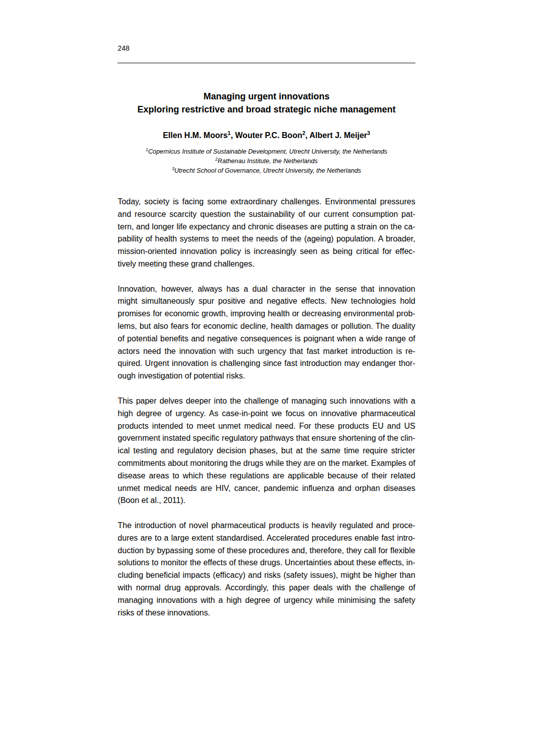248
Managing urgent innovations
Exploring restrictive and broad strategic niche management
Ellen H.M. Moors1, Wouter P.C. Boon2, Albert J. Meijer3
1Copernicus Institute of Sustainable Development, Utrecht University, the Netherlands
2Rathenau Institute, the Netherlands
3Utrecht School of Governance, Utrecht University, the Netherlands
Today, society is facing some extraordinary challenges. Environmental pressures and resource scarcity question the sustainability of our current consumption pattern, and longer life expectancy and chronic diseases are putting a strain on the capability of health systems to meet the needs of the (ageing) population. A broader, mission-oriented innovation policy is increasingly seen as being critical for effectively meeting these grand challenges.
Innovation, however, always has a dual character in the sense that innovation might simultaneously spur positive and negative effects. New technologies hold promises for economic growth, improving health or decreasing environmental problems, but also fears for economic decline, health damages or pollution. The duality of potential benefits and negative consequences is poignant when a wide range of actors need the innovation with such urgency that fast market introduction is required. Urgent innovation is challenging since fast introduction may endanger thorough investigation of potential risks.
This paper delves deeper into the challenge of managing such innovations with a high degree of urgency. As case-in-point we focus on innovative pharmaceutical products intended to meet unmet medical need. For these products EU and US government instated specific regulatory pathways that ensure shortening of the clinical testing and regulatory decision phases, but at the same time require stricter commitments about monitoring the drugs while they are on the market. Examples of disease areas to which these regulations are applicable because of their related unmet medical needs are HIV, cancer, pandemic influenza and orphan diseases (Boon et al., 2011).
The introduction of novel pharmaceutical products is heavily regulated and procedures are to a large extent standardised. Accelerated procedures enable fast introduction by bypassing some of these procedures and, therefore, they call for flexible solutions to monitor the effects of these drugs. Uncertainties about these effects, including beneficial impacts (efficacy) and risks (safety issues), might be higher than with normal drug approvals. Accordingly, this paper deals with the challenge of managing innovations with a high degree of urgency while minimising the safety risks of these innovations.